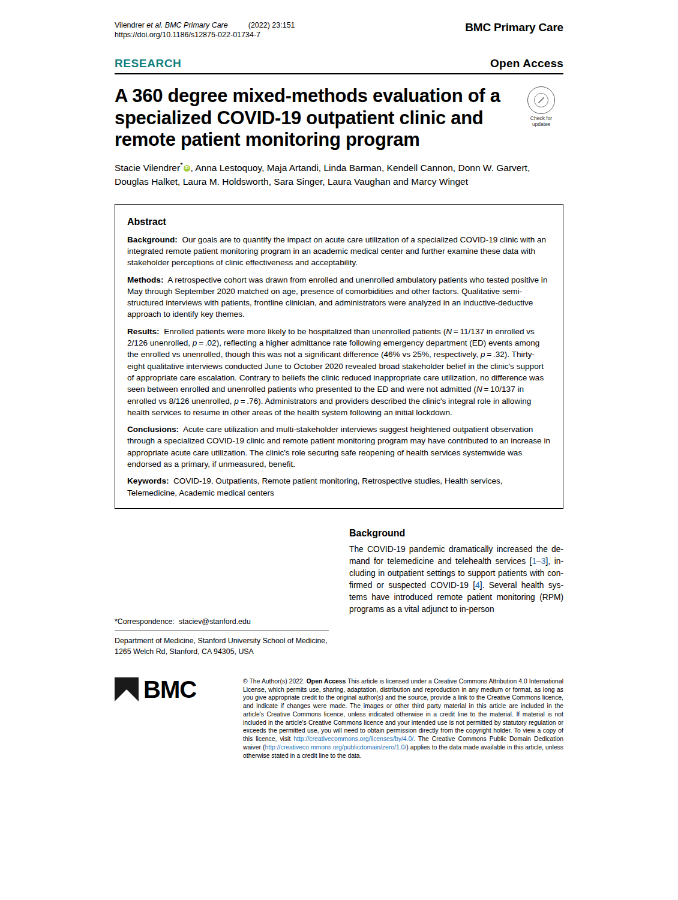Vilendrer et al. BMC Primary Care (2022) 23:151
https://doi.org/10.1186/s12875-022-01734-7
BMC Primary Care
Research
Open Access
A 360 degree mixed-methods evaluation of a specialized COVID-19 outpatient clinic and remote patient monitoring program
Check for updates
Stacie Vilendrer* , Anna Lestoquoy, Maja Artandi, Linda Barman, Kendell Cannon, Donn W. Garvert, Douglas Halket, Laura M. Holdsworth, Sara Singer, Laura Vaughan and Marcy Winget
Abstract
Background: Our goals are to quantify the impact on acute care utilization of a specialized COVID-19 clinic with an integrated remote patient monitoring program in an academic medical center and further examine these data with stakeholder perceptions of clinic effectiveness and acceptability.
Methods: A retrospective cohort was drawn from enrolled and unenrolled ambulatory patients who tested positive in May through September 2020 matched on age, presence of comorbidities and other factors. Qualitative semi-structured interviews with patients, frontline clinician, and administrators were analyzed in an inductive-deductive approach to identify key themes.
Results: Enrolled patients were more likely to be hospitalized than unenrolled patients (N = 11/137 in enrolled vs 2/126 unenrolled, p = .02), reflecting a higher admittance rate following emergency department (ED) events among the enrolled vs unenrolled, though this was not a significant difference (46% vs 25%, respectively, p = .32). Thirty-eight qualitative interviews conducted June to October 2020 revealed broad stakeholder belief in the clinic's support of appropriate care escalation. Contrary to beliefs the clinic reduced inappropriate care utilization, no difference was seen between enrolled and unenrolled patients who presented to the ED and were not admitted (N = 10/137 in enrolled vs 8/126 unenrolled, p = .76). Administrators and providers described the clinic's integral role in allowing health services to resume in other areas of the health system following an initial lockdown.
Conclusions: Acute care utilization and multi-stakeholder interviews suggest heightened outpatient observation through a specialized COVID-19 clinic and remote patient monitoring program may have contributed to an increase in appropriate acute care utilization. The clinic's role securing safe reopening of health services systemwide was endorsed as a primary, if unmeasured, benefit.
Keywords: COVID-19, Outpatients, Remote patient monitoring, Retrospective studies, Health services, Telemedicine, Academic medical centers
*Correspondence: staciev@stanford.edu
Department of Medicine, Stanford University School of Medicine, 1265 Welch Rd, Stanford, CA 94305, USA
Background
The COVID-19 pandemic dramatically increased the demand for telemedicine and telehealth services [1–3], including in outpatient settings to support patients with confirmed or suspected COVID-19 [4]. Several health systems have introduced remote patient monitoring (RPM) programs as a vital adjunct to in-person
BMC
© The Author(s) 2022. Open Access This article is licensed under a Creative Commons Attribution 4.0 International License, which permits use, sharing, adaptation, distribution and reproduction in any medium or format, as long as you give appropriate credit to the original author(s) and the source, provide a link to the Creative Commons licence, and indicate if changes were made. The images or other third party material in this article are included in the article's Creative Commons licence, unless indicated otherwise in a credit line to the material. If material is not included in the article's Creative Commons licence and your intended use is not permitted by statutory regulation or exceeds the permitted use, you will need to obtain permission directly from the copyright holder. To view a copy of this licence, visit http://creativecommons.org/licenses/by/4.0/. The Creative Commons Public Domain Dedication waiver (http://creativeco mmons.org/publicdomain/zero/1.0/) applies to the data made available in this article, unless otherwise stated in a credit line to the data.